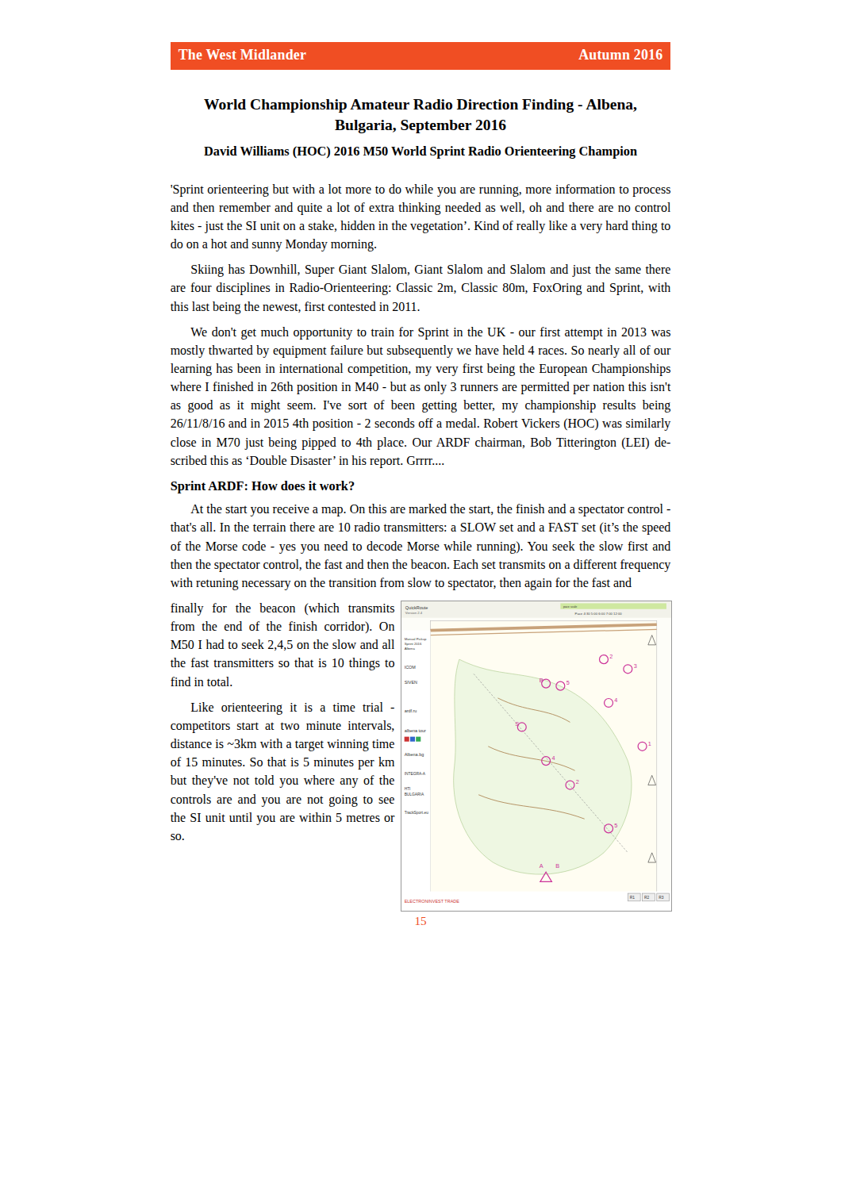The West Midlander Autumn 2016
World Championship Amateur Radio Direction Finding - Albena,
Bulgaria, September 2016
David Williams (HOC) 2016 M50 World Sprint Radio Orienteering Champion
'Sprint orienteering but with a lot more to do while you are running, more information to process and then remember and quite a lot of extra thinking needed as well, oh and there are no control kites - just the SI unit on a stake, hidden in the vegetation’. Kind of really like a very hard thing to do on a hot and sunny Monday morning.
Skiing has Downhill, Super Giant Slalom, Giant Slalom and Slalom and just the same there are four disciplines in Radio-Orienteering: Classic 2m, Classic 80m, FoxOring and Sprint, with this last being the newest, first contested in 2011.
We don't get much opportunity to train for Sprint in the UK - our first attempt in 2013 was mostly thwarted by equipment failure but subsequently we have held 4 races. So nearly all of our learning has been in international competition, my very first being the European Championships where I finished in 26th position in M40 - but as only 3 runners are permitted per nation this isn't as good as it might seem. I've sort of been getting better, my championship results being 26/11/8/16 and in 2015 4th position - 2 seconds off a medal. Robert Vickers (HOC) was similarly close in M70 just being pipped to 4th place. Our ARDF chairman, Bob Titterington (LEI) described this as ‘Double Disaster’ in his report. Grrrr....
Sprint ARDF: How does it work?
At the start you receive a map. On this are marked the start, the finish and a spectator control - that's all. In the terrain there are 10 radio transmitters: a SLOW set and a FAST set (it’s the speed of the Morse code - yes you need to decode Morse while running). You seek the slow first and then the spectator control, the fast and then the beacon. Each set transmits on a different frequency with retuning necessary on the transition from slow to spectator, then again for the fast and
finally for the beacon (which transmits from the end of the finish corridor). On M50 I had to seek 2,4,5 on the slow and all the fast transmitters so that is 10 things to find in total.
Like orienteering it is a time trial - competitors start at two minute intervals, distance is ~3km with a target winning time of 15 minutes. So that is 5 minutes per km but they've not told you where any of the controls are and you are not going to see the SI unit until you are within 5 metres or so.
15